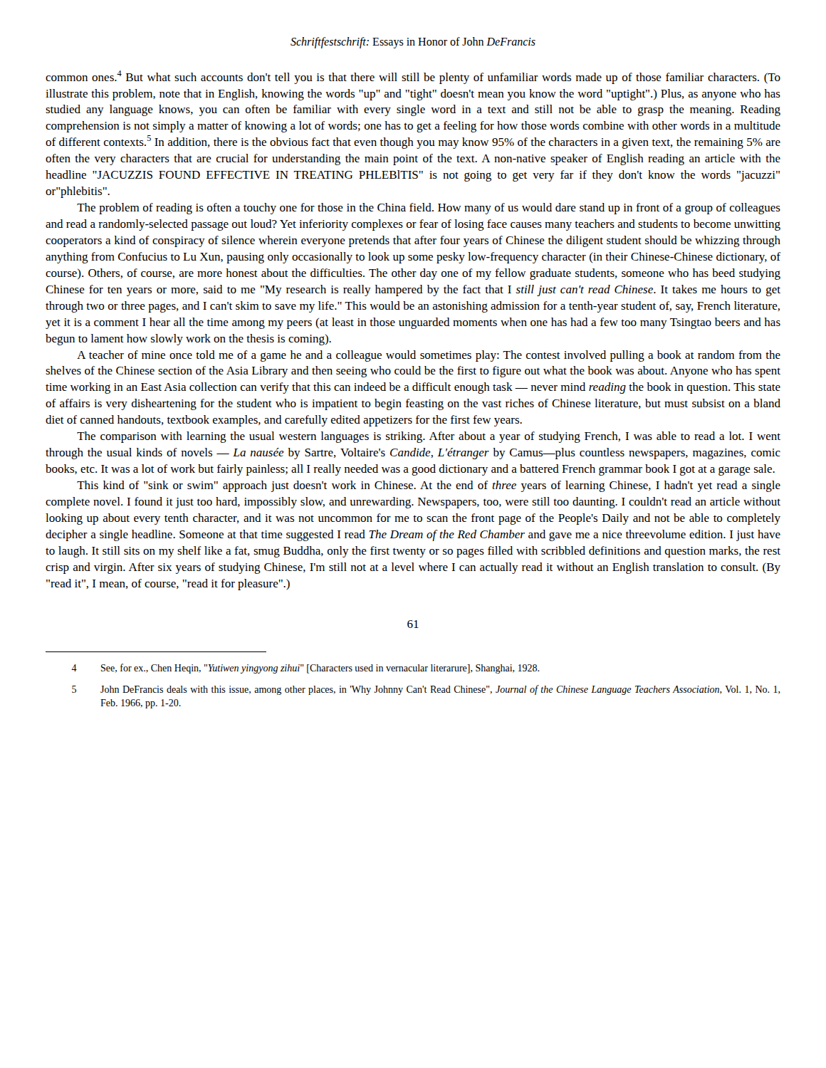Schriftfestschrift: Essays in Honor of John DeFrancis
common ones.4 But what such accounts don't tell you is that there will still be plenty of unfamiliar words made up of those familiar characters. (To illustrate this problem, note that in English, knowing the words "up" and "tight" doesn't mean you know the word "uptight".) Plus, as anyone who has studied any language knows, you can often be familiar with every single word in a text and still not be able to grasp the meaning. Reading comprehension is not simply a matter of knowing a lot of words; one has to get a feeling for how those words combine with other words in a multitude of different contexts.5 In addition, there is the obvious fact that even though you may know 95% of the characters in a given text, the remaining 5% are often the very characters that are crucial for understanding the main point of the text. A non-native speaker of English reading an article with the headline "JACUZZIS FOUND EFFECTIVE IN TREATING PHLEBlTIS" is not going to get very far if they don't know the words "jacuzzi" or"phlebitis".
The problem of reading is often a touchy one for those in the China field. How many of us would dare stand up in front of a group of colleagues and read a randomly-selected passage out loud? Yet inferiority complexes or fear of losing face causes many teachers and students to become unwitting cooperators a kind of conspiracy of silence wherein everyone pretends that after four years of Chinese the diligent student should be whizzing through anything from Confucius to Lu Xun, pausing only occasionally to look up some pesky low-frequency character (in their Chinese-Chinese dictionary, of course). Others, of course, are more honest about the difficulties. The other day one of my fellow graduate students, someone who has beed studying Chinese for ten years or more, said to me "My research is really hampered by the fact that I still just can't read Chinese. It takes me hours to get through two or three pages, and I can't skim to save my life." This would be an astonishing admission for a tenth-year student of, say, French literature, yet it is a comment I hear all the time among my peers (at least in those unguarded moments when one has had a few too many Tsingtao beers and has begun to lament how slowly work on the thesis is coming).
A teacher of mine once told me of a game he and a colleague would sometimes play: The contest involved pulling a book at random from the shelves of the Chinese section of the Asia Library and then seeing who could be the first to figure out what the book was about. Anyone who has spent time working in an East Asia collection can verify that this can indeed be a difficult enough task — never mind reading the book in question. This state of affairs is very disheartening for the student who is impatient to begin feasting on the vast riches of Chinese literature, but must subsist on a bland diet of canned handouts, textbook examples, and carefully edited appetizers for the first few years.
The comparison with learning the usual western languages is striking. After about a year of studying French, I was able to read a lot. I went through the usual kinds of novels — La nausée by Sartre, Voltaire's Candide, L'étranger by Camus—plus countless newspapers, magazines, comic books, etc. It was a lot of work but fairly painless; all I really needed was a good dictionary and a battered French grammar book I got at a garage sale.
This kind of "sink or swim" approach just doesn't work in Chinese. At the end of three years of learning Chinese, I hadn't yet read a single complete novel. I found it just too hard, impossibly slow, and unrewarding. Newspapers, too, were still too daunting. I couldn't read an article without looking up about every tenth character, and it was not uncommon for me to scan the front page of the People's Daily and not be able to completely decipher a single headline. Someone at that time suggested I read The Dream of the Red Chamber and gave me a nice threevolume edition. I just have to laugh. It still sits on my shelf like a fat, smug Buddha, only the first twenty or so pages filled with scribbled definitions and question marks, the rest crisp and virgin. After six years of studying Chinese, I'm still not at a level where I can actually read it without an English translation to consult. (By "read it", I mean, of course, "read it for pleasure".)
61
4 See, for ex., Chen Heqin, "Yutiwen yingyong zihui" [Characters used in vernacular literarure], Shanghai, 1928.
5 John DeFrancis deals with this issue, among other places, in 'Why Johnny Can't Read Chinese", Journal of the Chinese Language Teachers Association, Vol. 1, No. 1, Feb. 1966, pp. 1-20.